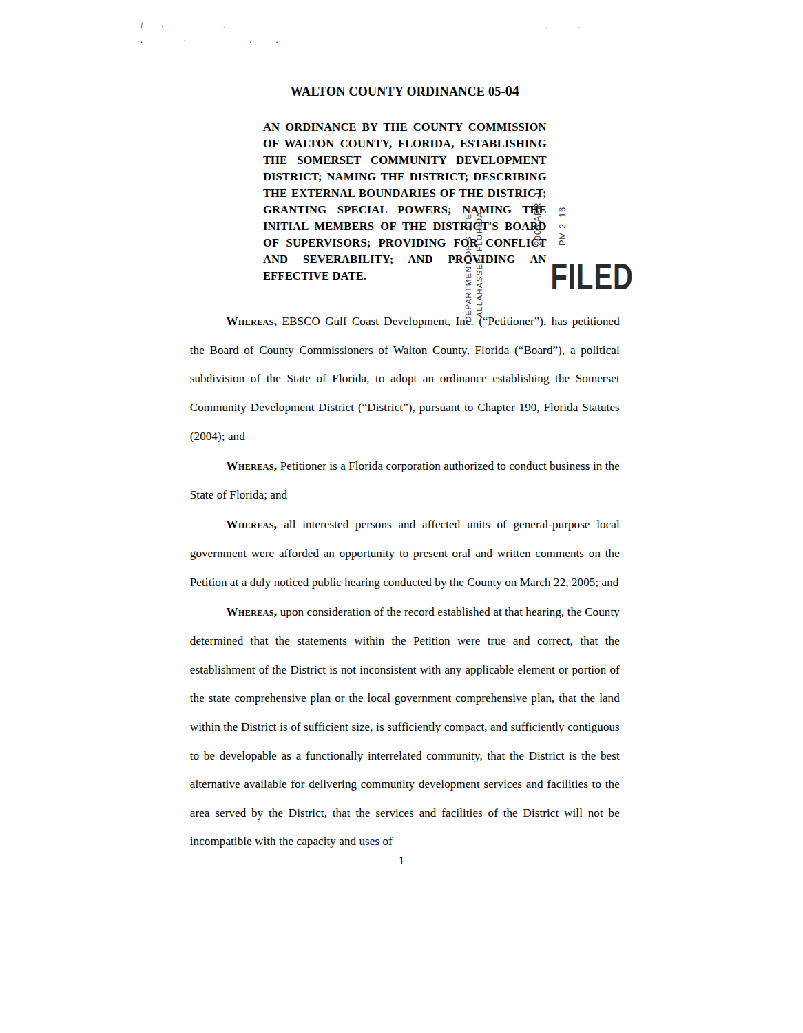/ . . . . . . . . - -
WALTON COUNTY ORDINANCE 05-04
AN ORDINANCE BY THE COUNTY COMMISSION OF WALTON COUNTY, FLORIDA, ESTABLISHING THE SOMERSET COMMUNITY DEVELOPMENT DISTRICT; NAMING THE DISTRICT; DESCRIBING THE EXTERNAL BOUNDARIES OF THE DISTRICT; GRANTING SPECIAL POWERS; NAMING THE INITIAL MEMBERS OF THE DISTRICT'S BOARD OF SUPERVISORS; PROVIDING FOR CONFLICT AND SEVERABILITY; AND PROVIDING AN EFFECTIVE DATE.
FILED
DEPARTMENT OF STATE
TALLAHASSEE, FLORIDA
2005 APR -1
PM 2: 16
Whereas, EBSCO Gulf Coast Development, Inc. (“Petitioner”), has petitioned the Board of County Commissioners of Walton County, Florida (“Board”), a political subdivision of the State of Florida, to adopt an ordinance establishing the Somerset Community Development District (“District”), pursuant to Chapter 190, Florida Statutes (2004); and
Whereas, Petitioner is a Florida corporation authorized to conduct business in the State of Florida; and
Whereas, all interested persons and affected units of general-purpose local government were afforded an opportunity to present oral and written comments on the Petition at a duly noticed public hearing conducted by the County on March 22, 2005; and
Whereas, upon consideration of the record established at that hearing, the County determined that the statements within the Petition were true and correct, that the establishment of the District is not inconsistent with any applicable element or portion of the state comprehensive plan or the local government comprehensive plan, that the land within the District is of sufficient size, is sufficiently compact, and sufficiently contiguous to be developable as a functionally interrelated community, that the District is the best alternative available for delivering community development services and facilities to the area served by the District, that the services and facilities of the District will not be incompatible with the capacity and uses of
1